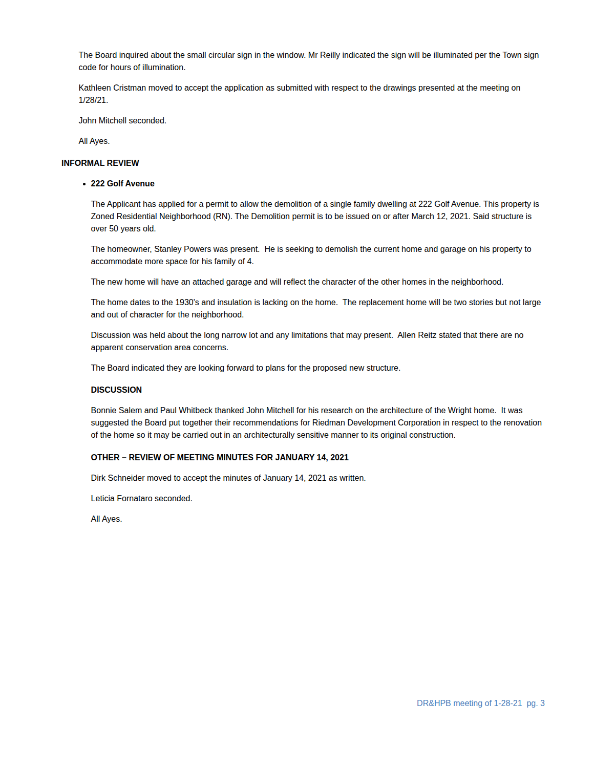The Board inquired about the small circular sign in the window. Mr Reilly indicated the sign will be illuminated per the Town sign code for hours of illumination.
Kathleen Cristman moved to accept the application as submitted with respect to the drawings presented at the meeting on 1/28/21.
John Mitchell seconded.
All Ayes.
INFORMAL REVIEW
222 Golf Avenue
The Applicant has applied for a permit to allow the demolition of a single family dwelling at 222 Golf Avenue. This property is Zoned Residential Neighborhood (RN). The Demolition permit is to be issued on or after March 12, 2021. Said structure is over 50 years old.
The homeowner, Stanley Powers was present. He is seeking to demolish the current home and garage on his property to accommodate more space for his family of 4.
The new home will have an attached garage and will reflect the character of the other homes in the neighborhood.
The home dates to the 1930's and insulation is lacking on the home. The replacement home will be two stories but not large and out of character for the neighborhood.
Discussion was held about the long narrow lot and any limitations that may present. Allen Reitz stated that there are no apparent conservation area concerns.
The Board indicated they are looking forward to plans for the proposed new structure.
DISCUSSION
Bonnie Salem and Paul Whitbeck thanked John Mitchell for his research on the architecture of the Wright home. It was suggested the Board put together their recommendations for Riedman Development Corporation in respect to the renovation of the home so it may be carried out in an architecturally sensitive manner to its original construction.
OTHER – REVIEW OF MEETING MINUTES FOR JANUARY 14, 2021
Dirk Schneider moved to accept the minutes of January 14, 2021 as written.
Leticia Fornataro seconded.
All Ayes.
DR&HPB meeting of 1-28-21 pg. 3